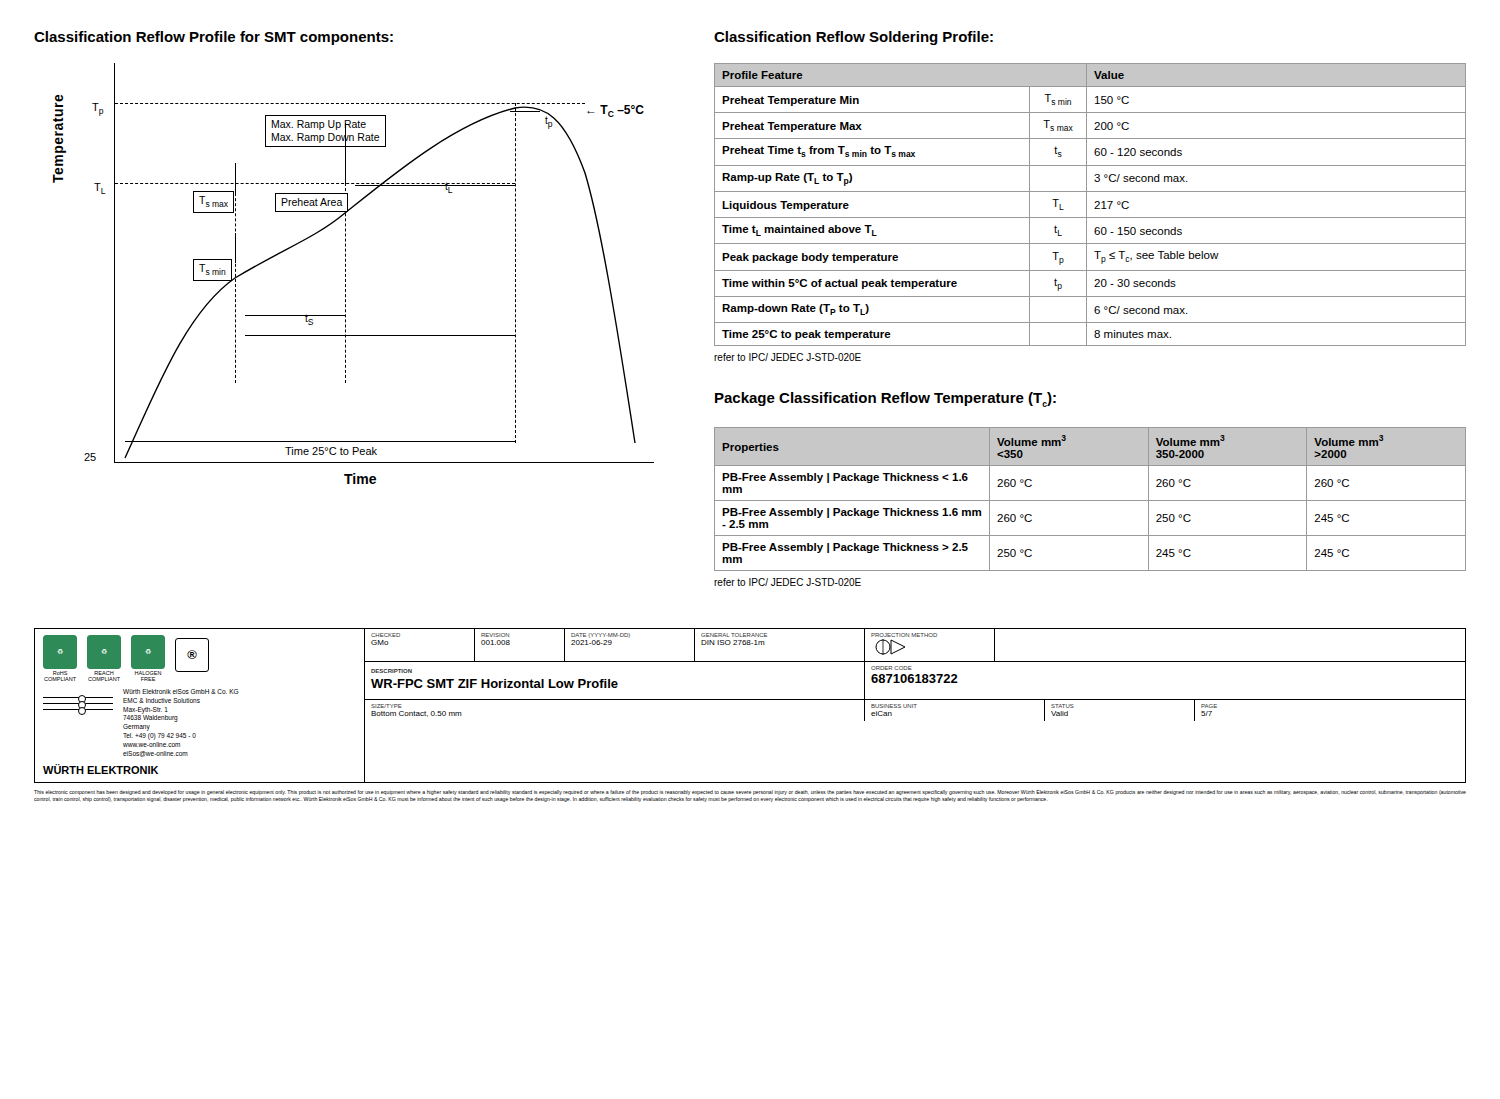Classification Reflow Profile for SMT components:
Temperature
Tp
TL
25
Max. Ramp Up Rate
Max. Ramp Down Rate
Preheat Area
Ts max
Ts min
← TC –5°C
tp
tL
tS
Time 25°C to Peak
Time
Classification Reflow Soldering Profile:
| Profile Feature | Value |
| --- | --- |
| Preheat Temperature Min | T s min | 150 °C |
| Preheat Temperature Max | T s max | 200 °C |
| Preheat Time t s from T s min to T s max | t s | 60 - 120 seconds |
| Ramp-up Rate (T L to T p ) | | 3 °C/ second max. |
| Liquidous Temperature | T L | 217 °C |
| Time t L maintained above T L | t L | 60 - 150 seconds |
| Peak package body temperature | T p | T p ≤ T c , see Table below |
| Time within 5°C of actual peak temperature | t p | 20 - 30 seconds |
| Ramp-down Rate (T P to T L ) | | 6 °C/ second max. |
| Time 25°C to peak temperature | | 8 minutes max. |
refer to IPC/ JEDEC J-STD-020E
Package Classification Reflow Temperature (Tc):
| Properties | Volume mm 3 <350 | Volume mm 3 350-2000 | Volume mm 3 >2000 |
| --- | --- | --- | --- |
| PB-Free Assembly / Package Thickness < 1.6 mm | 260 °C | 260 °C | 260 °C |
| PB-Free Assembly / Package Thickness 1.6 mm - 2.5 mm | 260 °C | 250 °C | 245 °C |
| PB-Free Assembly / Package Thickness > 2.5 mm | 250 °C | 245 °C | 245 °C |
refer to IPC/ JEDEC J-STD-020E
♻
RoHS
COMPLIANT
♻
REACH
COMPLIANT
♻
HALOGEN
FREE
®
Würth Elektronik eiSos GmbH & Co. KG
EMC & Inductive Solutions
Max-Eyth-Str. 1
74638 Waldenburg
Germany
Tel. +49 (0) 79 42 945 - 0
www.we-online.com
eiSos@we-online.com
WÜRTH ELEKTRONIK
CHECKEDGMo
REVISION001.008
DATE (YYYY-MM-DD) 2021-06-29
GENERAL TOLERANCEDIN ISO 2768-1m
PROJECTION METHOD
DESCRIPTION WR-FPC SMT ZIF Horizontal Low Profile
ORDER CODE
687106183722
SIZE/TYPEBottom Contact, 0.50 mm
BUSINESS UNITeiCan
STATUSValid
PAGE5/7
This electronic component has been designed and developed for usage in general electronic equipment only. This product is not authorized for use in equipment where a higher safety standard and reliability standard is especially required or where a failure of the product is reasonably expected to cause severe personal injury or death, unless the parties have executed an agreement specifically governing such use. Moreover Würth Elektronik eiSos GmbH & Co. KG products are neither designed nor intended for use in areas such as military, aerospace, aviation, nuclear control, submarine, transportation (automotive control, train control, ship control), transportation signal, disaster prevention, medical, public information network etc.. Würth Elektronik eiSos GmbH & Co. KG must be informed about the intent of such usage before the design-in stage. In addition, sufficient reliability evaluation checks for safety must be performed on every electronic component which is used in electrical circuits that require high safety and reliability functions or performance.